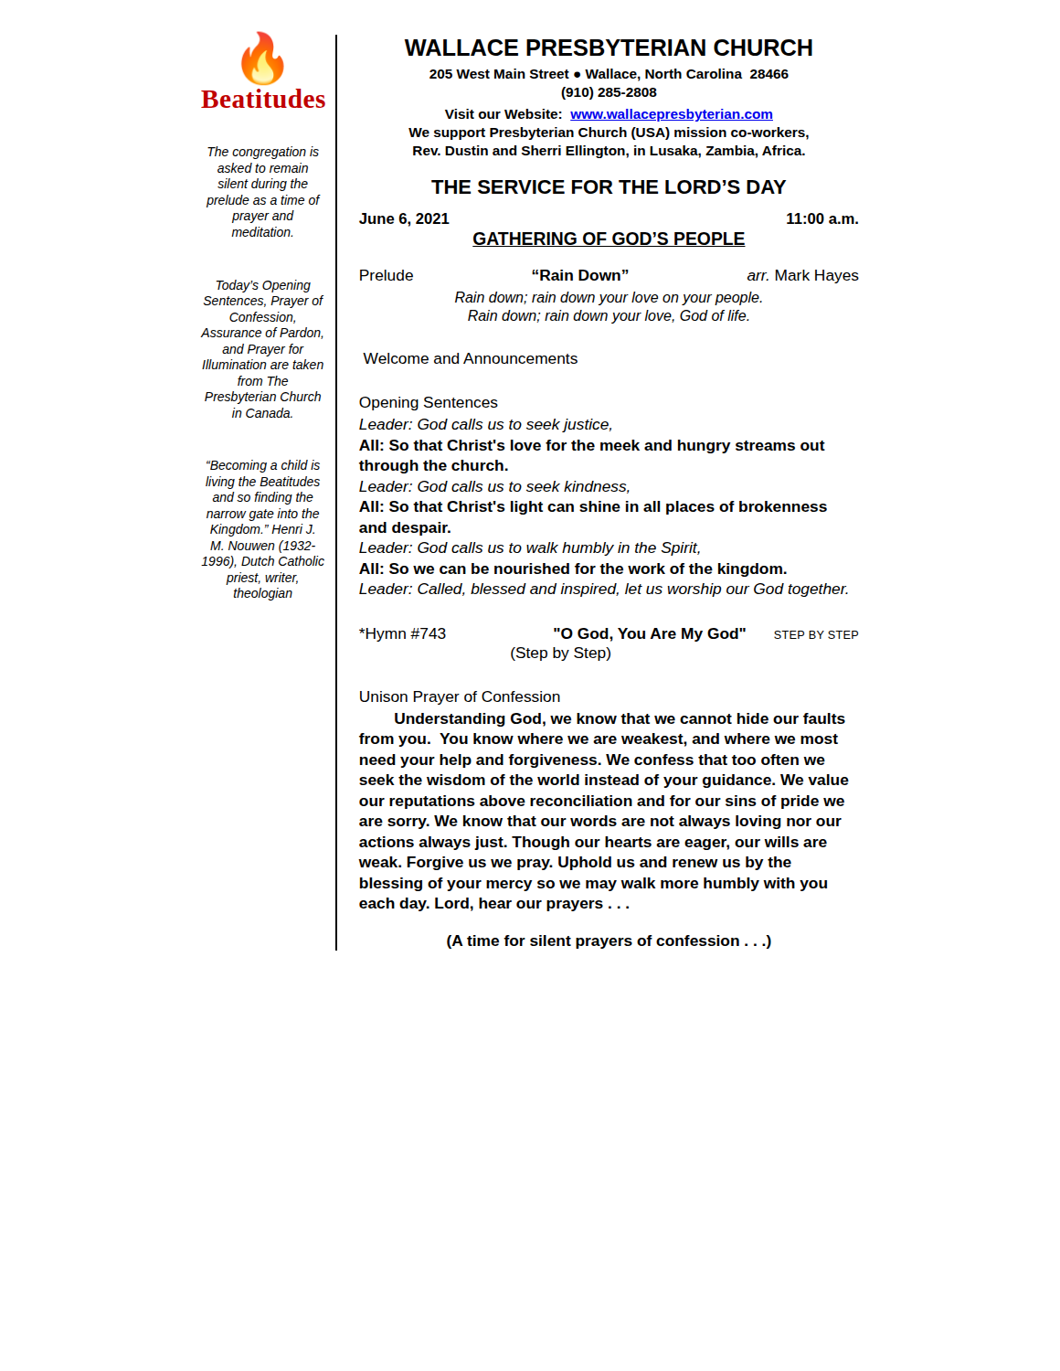🔥
Beatitudes
The congregation is asked to remain silent during the prelude as a time of prayer and meditation.
Today’s Opening Sentences, Prayer of Confession, Assurance of Pardon, and Prayer for Illumination are taken from The Presbyterian Church in Canada.
“Becoming a child is living the Beatitudes and so finding the narrow gate into the Kingdom.” Henri J. M. Nouwen (1932-1996), Dutch Catholic priest, writer, theologian
WALLACE PRESBYTERIAN CHURCH
205 West Main Street ● Wallace, North Carolina 28466
(910) 285-2808
Visit our Website: www.wallacepresbyterian.com
We support Presbyterian Church (USA) mission co-workers,
Rev. Dustin and Sherri Ellington, in Lusaka, Zambia, Africa.
THE SERVICE FOR THE LORD’S DAY
June 6, 2021 11:00 a.m.
GATHERING OF GOD’S PEOPLE
Prelude “Rain Down” arr. Mark Hayes
Rain down; rain down your love on your people.
Rain down; rain down your love, God of life.
Welcome and Announcements
Opening Sentences
Leader: God calls us to seek justice,
All: So that Christ's love for the meek and hungry streams out through the church.
Leader: God calls us to seek kindness,
All: So that Christ's light can shine in all places of brokenness and despair.
Leader: God calls us to walk humbly in the Spirit,
All: So we can be nourished for the work of the kingdom.
Leader: Called, blessed and inspired, let us worship our God together.
*Hymn #743 "O God, You Are My God" STEP BY STEP
(Step by Step)
Unison Prayer of Confession
Understanding God, we know that we cannot hide our faults from you. You know where we are weakest, and where we most need your help and forgiveness. We confess that too often we seek the wisdom of the world instead of your guidance. We value our reputations above reconciliation and for our sins of pride we are sorry. We know that our words are not always loving nor our actions always just. Though our hearts are eager, our wills are weak. Forgive us we pray. Uphold us and renew us by the blessing of your mercy so we may walk more humbly with you each day. Lord, hear our prayers . . .
(A time for silent prayers of confession . . .)